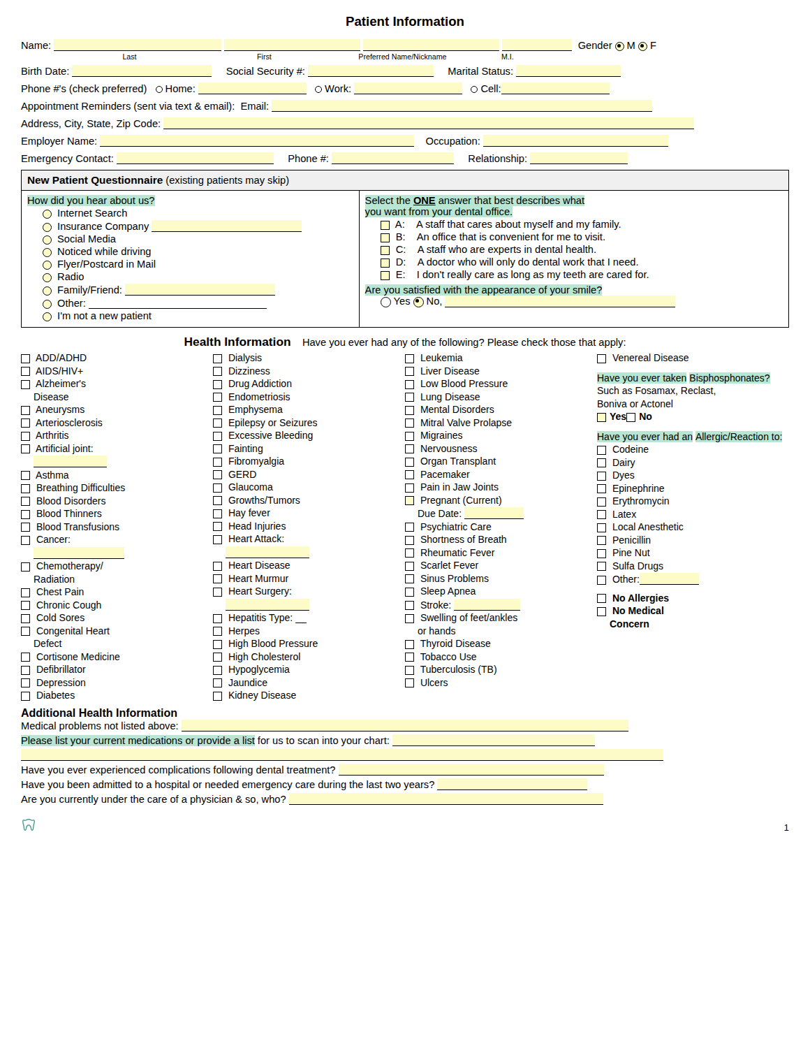Patient Information
Name: Gender M F
Last First Preferred Name/Nickname M.I.
Birth Date: Social Security #: Marital Status:
Phone #'s (check preferred) Home: Work: Cell:
Appointment Reminders (sent via text & email): Email:
Address, City, State, Zip Code:
Employer Name: Occupation:
Emergency Contact: Phone #: Relationship:
New Patient Questionnaire (existing patients may skip)
| How did you hear about us? Internet Search Insurance Company Social Media Noticed while driving Flyer/Postcard in Mail Radio Family/Friend: Other: I'm not a new patient | Select the ONE answer that best describes what you want from your dental office. A: A staff that cares about myself and my family. B: An office that is convenient for me to visit. C: A staff who are experts in dental health. D: A doctor who will only do dental work that I need. E: I don't really care as long as my teeth are cared for. Are you satisfied with the appearance of your smile? Yes No, |
Health Information Have you ever had any of the following? Please check those that apply:
ADD/ADHD
AIDS/HIV+
Alzheimer's
Disease
Aneurysms
Arteriosclerosis
Arthritis
Artificial joint:
Asthma
Breathing Difficulties
Blood Disorders
Blood Thinners
Blood Transfusions
Cancer:
Chemotherapy/
Radiation
Chest Pain
Chronic Cough
Cold Sores
Congenital Heart
Defect
Cortisone Medicine
Defibrillator
Depression
Diabetes
Dialysis
Dizziness
Drug Addiction
Endometriosis
Emphysema
Epilepsy or Seizures
Excessive Bleeding
Fainting
Fibromyalgia
GERD
Glaucoma
Growths/Tumors
Hay fever
Head Injuries
Heart Attack:
Heart Disease
Heart Murmur
Heart Surgery:
Hepatitis Type: __
Herpes
High Blood Pressure
High Cholesterol
Hypoglycemia
Jaundice
Kidney Disease
Leukemia
Liver Disease
Low Blood Pressure
Lung Disease
Mental Disorders
Mitral Valve Prolapse
Migraines
Nervousness
Organ Transplant
Pacemaker
Pain in Jaw Joints
Pregnant (Current)
Due Date:
Psychiatric Care
Shortness of Breath
Rheumatic Fever
Scarlet Fever
Sinus Problems
Sleep Apnea
Stroke:
Swelling of feet/ankles
or hands
Thyroid Disease
Tobacco Use
Tuberculosis (TB)
Ulcers
Venereal Disease
Have you ever taken
Bisphosphonates?
Such as Fosamax, Reclast,
Boniva or Actonel
Yes No
Have you ever had an
Allergic/Reaction to:
Codeine
Dairy
Dyes
Epinephrine
Erythromycin
Latex
Local Anesthetic
Penicillin
Pine Nut
Sulfa Drugs
Other:
No Allergies
No Medical
Concern
Additional Health Information
Medical problems not listed above:
Please list your current medications or provide a list for us to scan into your chart:
Have you ever experienced complications following dental treatment?
Have you been admitted to a hospital or needed emergency care during the last two years?
Are you currently under the care of a physician & so, who?
1